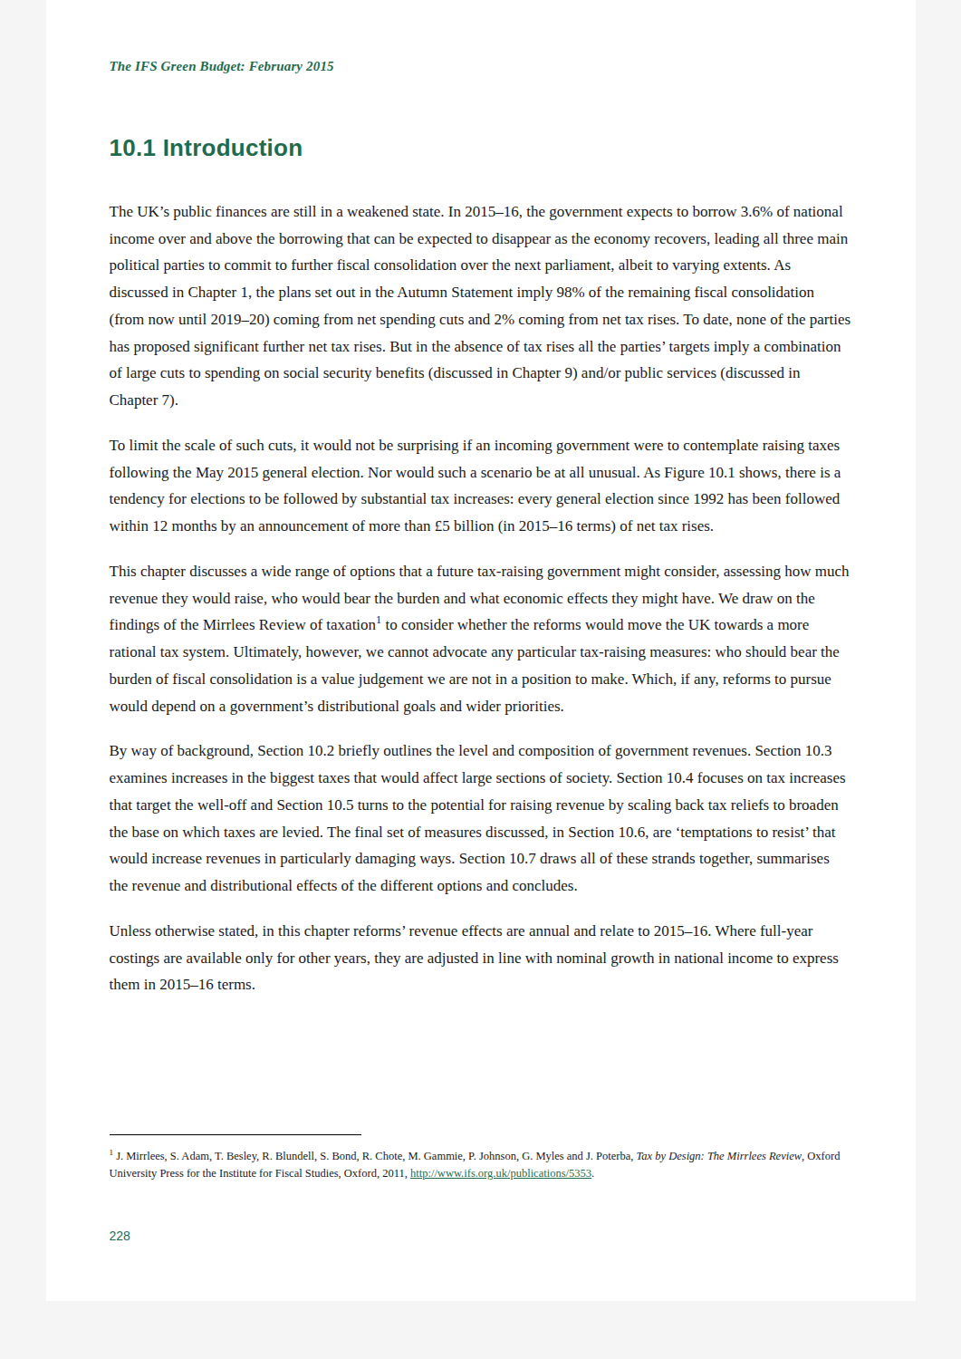The IFS Green Budget: February 2015
10.1 Introduction
The UK’s public finances are still in a weakened state. In 2015–16, the government expects to borrow 3.6% of national income over and above the borrowing that can be expected to disappear as the economy recovers, leading all three main political parties to commit to further fiscal consolidation over the next parliament, albeit to varying extents. As discussed in Chapter 1, the plans set out in the Autumn Statement imply 98% of the remaining fiscal consolidation (from now until 2019–20) coming from net spending cuts and 2% coming from net tax rises. To date, none of the parties has proposed significant further net tax rises. But in the absence of tax rises all the parties’ targets imply a combination of large cuts to spending on social security benefits (discussed in Chapter 9) and/or public services (discussed in Chapter 7).
To limit the scale of such cuts, it would not be surprising if an incoming government were to contemplate raising taxes following the May 2015 general election. Nor would such a scenario be at all unusual. As Figure 10.1 shows, there is a tendency for elections to be followed by substantial tax increases: every general election since 1992 has been followed within 12 months by an announcement of more than £5 billion (in 2015–16 terms) of net tax rises.
This chapter discusses a wide range of options that a future tax-raising government might consider, assessing how much revenue they would raise, who would bear the burden and what economic effects they might have. We draw on the findings of the Mirrlees Review of taxation1 to consider whether the reforms would move the UK towards a more rational tax system. Ultimately, however, we cannot advocate any particular tax-raising measures: who should bear the burden of fiscal consolidation is a value judgement we are not in a position to make. Which, if any, reforms to pursue would depend on a government’s distributional goals and wider priorities.
By way of background, Section 10.2 briefly outlines the level and composition of government revenues. Section 10.3 examines increases in the biggest taxes that would affect large sections of society. Section 10.4 focuses on tax increases that target the well-off and Section 10.5 turns to the potential for raising revenue by scaling back tax reliefs to broaden the base on which taxes are levied. The final set of measures discussed, in Section 10.6, are ‘temptations to resist’ that would increase revenues in particularly damaging ways. Section 10.7 draws all of these strands together, summarises the revenue and distributional effects of the different options and concludes.
Unless otherwise stated, in this chapter reforms’ revenue effects are annual and relate to 2015–16. Where full-year costings are available only for other years, they are adjusted in line with nominal growth in national income to express them in 2015–16 terms.
1 J. Mirrlees, S. Adam, T. Besley, R. Blundell, S. Bond, R. Chote, M. Gammie, P. Johnson, G. Myles and J. Poterba, Tax by Design: The Mirrlees Review, Oxford University Press for the Institute for Fiscal Studies, Oxford, 2011, http://www.ifs.org.uk/publications/5353.
228